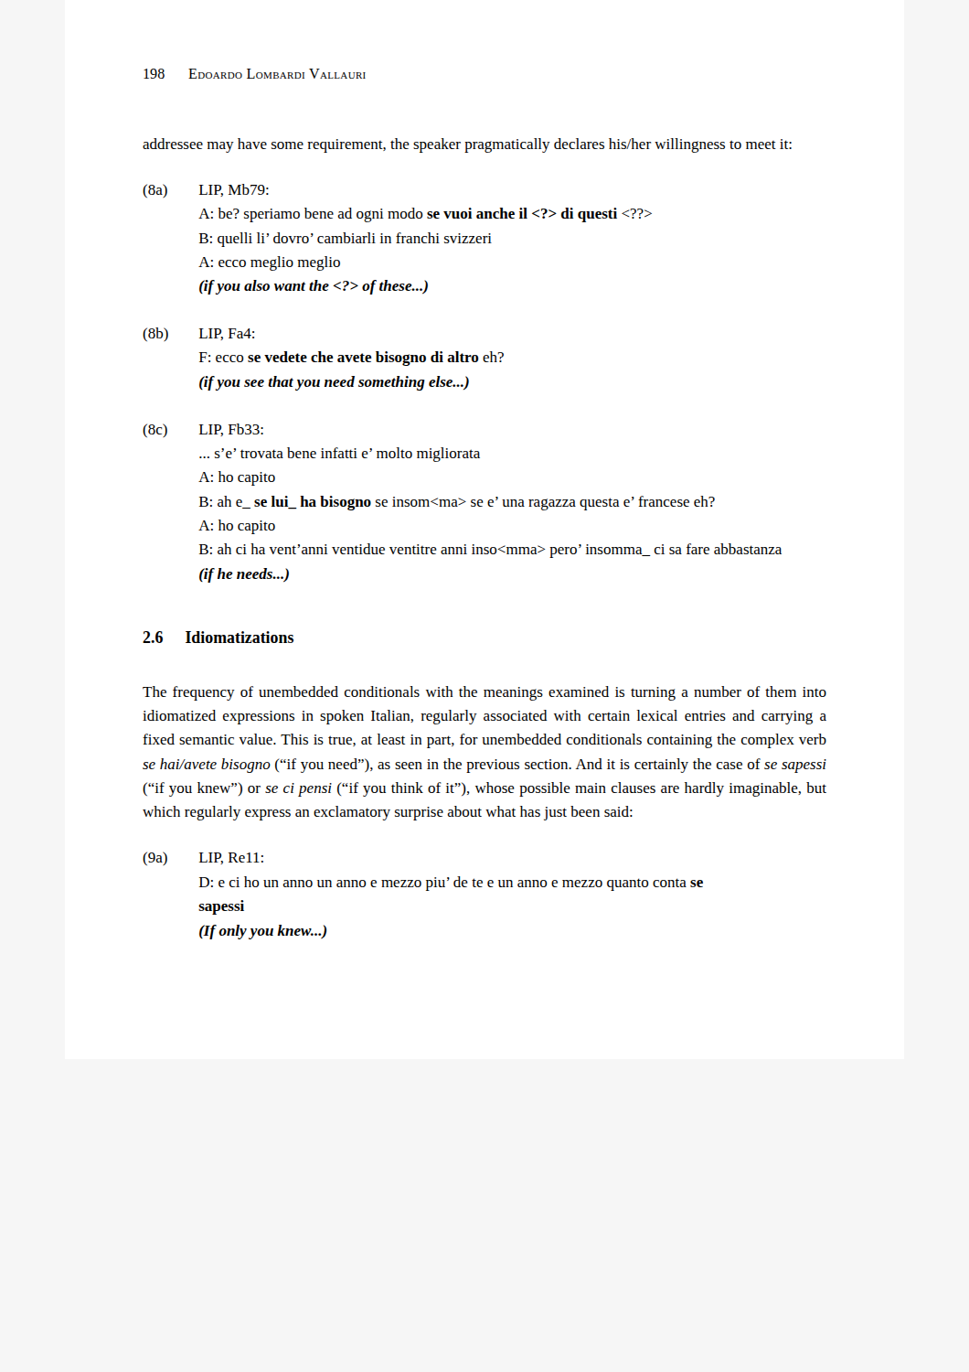198 Edoardo Lombardi Vallauri
addressee may have some requirement, the speaker pragmatically declares his/her willingness to meet it:
(8a)
LIP, Mb79: A: be? speriamo bene ad ogni modo se vuoi anche il <?> di questi <??> B: quelli li’ dovro’ cambiarli in franchi svizzeri A: ecco meglio meglio (if you also want the <?> of these...)
(8b)
LIP, Fa4: F: ecco se vedete che avete bisogno di altro eh? (if you see that you need something else...)
(8c)
LIP, Fb33: ... s’e’ trovata bene infatti e’ molto migliorata A: ho capito B: ah e_ se lui_ ha bisogno se insom<ma> se e’ una ragazza questa e’ francese eh? A: ho capito B: ah ci ha vent’anni ventidue ventitre anni inso<mma> pero’ insomma_ ci sa fare abbastanza (if he needs...)
2.6 Idiomatizations
The frequency of unembedded conditionals with the meanings examined is turning a number of them into idiomatized expressions in spoken Italian, regularly associated with certain lexical entries and carrying a fixed semantic value. This is true, at least in part, for unembedded conditionals containing the complex verb se hai/avete bisogno (“if you need”), as seen in the previous section. And it is certainly the case of se sapessi (“if you knew”) or se ci pensi (“if you think of it”), whose possible main clauses are hardly imaginable, but which regularly express an exclamatory surprise about what has just been said:
(9a)
LIP, Re11: D: e ci ho un anno un anno e mezzo piu’ de te e un anno e mezzo quanto conta se sapessi (If only you knew...)